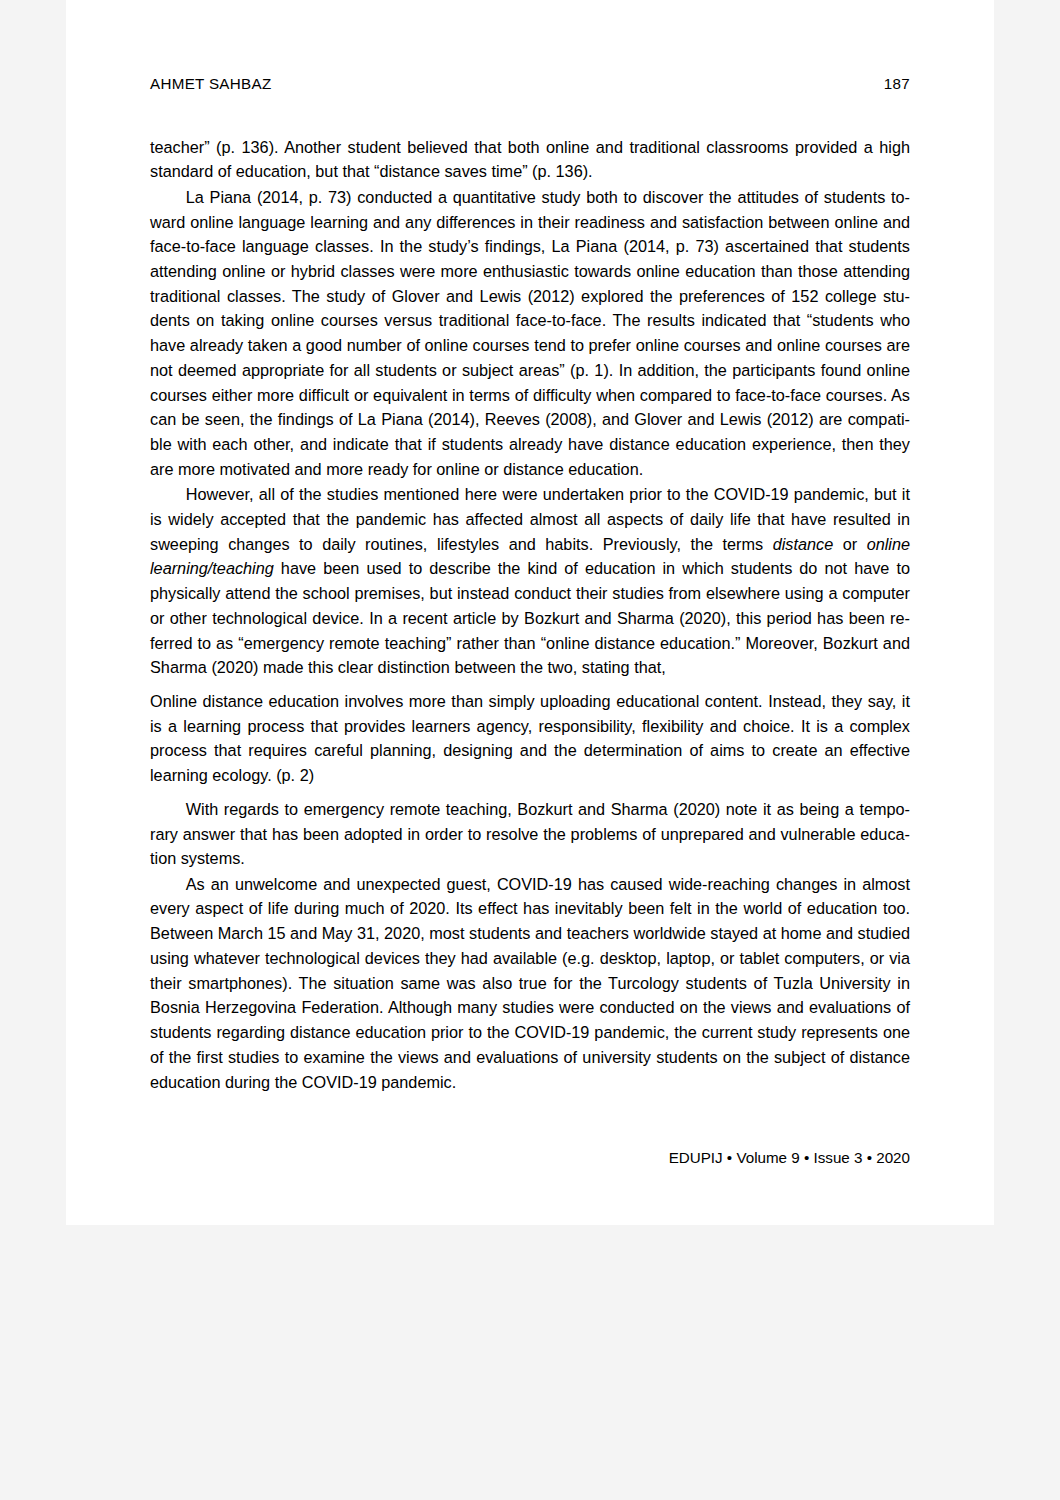Ahmet Sahbaz 187
teacher” (p. 136). Another student believed that both online and traditional classrooms provided a high standard of education, but that “distance saves time” (p. 136).
La Piana (2014, p. 73) conducted a quantitative study both to discover the attitudes of students toward online language learning and any differences in their readiness and satisfaction between online and face-to-face language classes. In the study’s findings, La Piana (2014, p. 73) ascertained that students attending online or hybrid classes were more enthusiastic towards online education than those attending traditional classes. The study of Glover and Lewis (2012) explored the preferences of 152 college students on taking online courses versus traditional face-to-face. The results indicated that “students who have already taken a good number of online courses tend to prefer online courses and online courses are not deemed appropriate for all students or subject areas” (p. 1). In addition, the participants found online courses either more difficult or equivalent in terms of difficulty when compared to face-to-face courses. As can be seen, the findings of La Piana (2014), Reeves (2008), and Glover and Lewis (2012) are compatible with each other, and indicate that if students already have distance education experience, then they are more motivated and more ready for online or distance education.
However, all of the studies mentioned here were undertaken prior to the COVID-19 pandemic, but it is widely accepted that the pandemic has affected almost all aspects of daily life that have resulted in sweeping changes to daily routines, lifestyles and habits. Previously, the terms distance or online learning/teaching have been used to describe the kind of education in which students do not have to physically attend the school premises, but instead conduct their studies from elsewhere using a computer or other technological device. In a recent article by Bozkurt and Sharma (2020), this period has been referred to as “emergency remote teaching” rather than “online distance education.” Moreover, Bozkurt and Sharma (2020) made this clear distinction between the two, stating that,
Online distance education involves more than simply uploading educational content. Instead, they say, it is a learning process that provides learners agency, responsibility, flexibility and choice. It is a complex process that requires careful planning, designing and the determination of aims to create an effective learning ecology. (p. 2)
With regards to emergency remote teaching, Bozkurt and Sharma (2020) note it as being a temporary answer that has been adopted in order to resolve the problems of unprepared and vulnerable education systems.
As an unwelcome and unexpected guest, COVID-19 has caused wide-reaching changes in almost every aspect of life during much of 2020. Its effect has inevitably been felt in the world of education too. Between March 15 and May 31, 2020, most students and teachers worldwide stayed at home and studied using whatever technological devices they had available (e.g. desktop, laptop, or tablet computers, or via their smartphones). The situation same was also true for the Turcology students of Tuzla University in Bosnia Herzegovina Federation. Although many studies were conducted on the views and evaluations of students regarding distance education prior to the COVID-19 pandemic, the current study represents one of the first studies to examine the views and evaluations of university students on the subject of distance education during the COVID-19 pandemic.
EDUPIJ • Volume 9 • Issue 3 • 2020